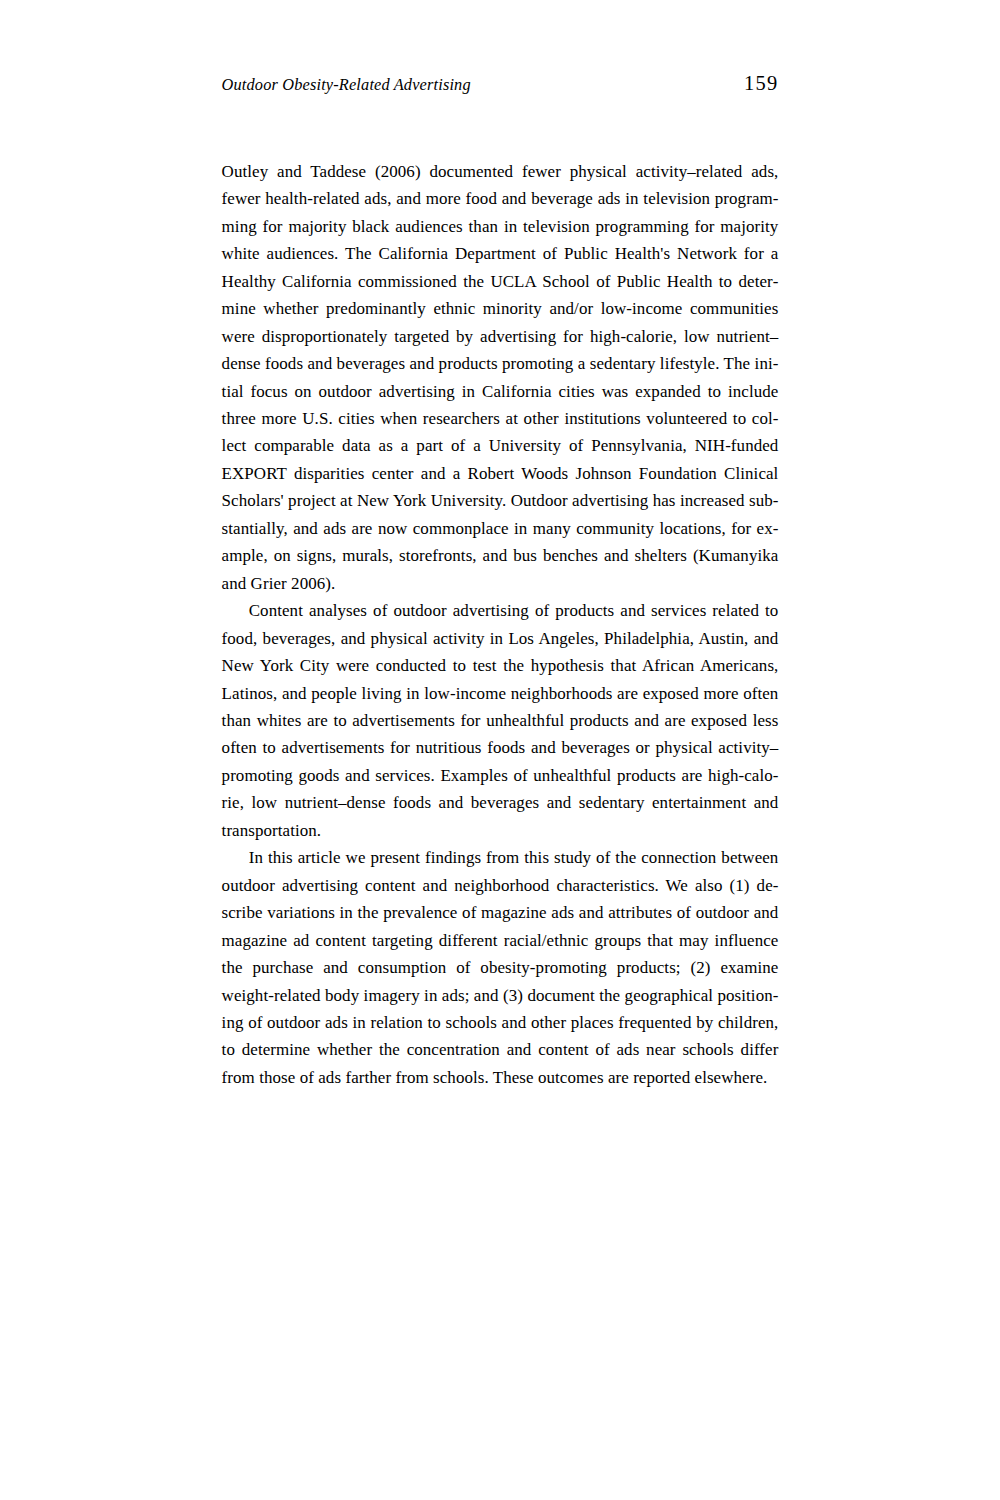Outdoor Obesity-Related Advertising 159
Outley and Taddese (2006) documented fewer physical activity–related ads, fewer health-related ads, and more food and beverage ads in television programming for majority black audiences than in television programming for majority white audiences. The California Department of Public Health's Network for a Healthy California commissioned the UCLA School of Public Health to determine whether predominantly ethnic minority and/or low-income communities were disproportionately targeted by advertising for high-calorie, low nutrient–dense foods and beverages and products promoting a sedentary lifestyle. The initial focus on outdoor advertising in California cities was expanded to include three more U.S. cities when researchers at other institutions volunteered to collect comparable data as a part of a University of Pennsylvania, NIH-funded EXPORT disparities center and a Robert Woods Johnson Foundation Clinical Scholars' project at New York University. Outdoor advertising has increased substantially, and ads are now commonplace in many community locations, for example, on signs, murals, storefronts, and bus benches and shelters (Kumanyika and Grier 2006).
Content analyses of outdoor advertising of products and services related to food, beverages, and physical activity in Los Angeles, Philadelphia, Austin, and New York City were conducted to test the hypothesis that African Americans, Latinos, and people living in low-income neighborhoods are exposed more often than whites are to advertisements for unhealthful products and are exposed less often to advertisements for nutritious foods and beverages or physical activity–promoting goods and services. Examples of unhealthful products are high-calorie, low nutrient–dense foods and beverages and sedentary entertainment and transportation.
In this article we present findings from this study of the connection between outdoor advertising content and neighborhood characteristics. We also (1) describe variations in the prevalence of magazine ads and attributes of outdoor and magazine ad content targeting different racial/ethnic groups that may influence the purchase and consumption of obesity-promoting products; (2) examine weight-related body imagery in ads; and (3) document the geographical positioning of outdoor ads in relation to schools and other places frequented by children, to determine whether the concentration and content of ads near schools differ from those of ads farther from schools. These outcomes are reported elsewhere.